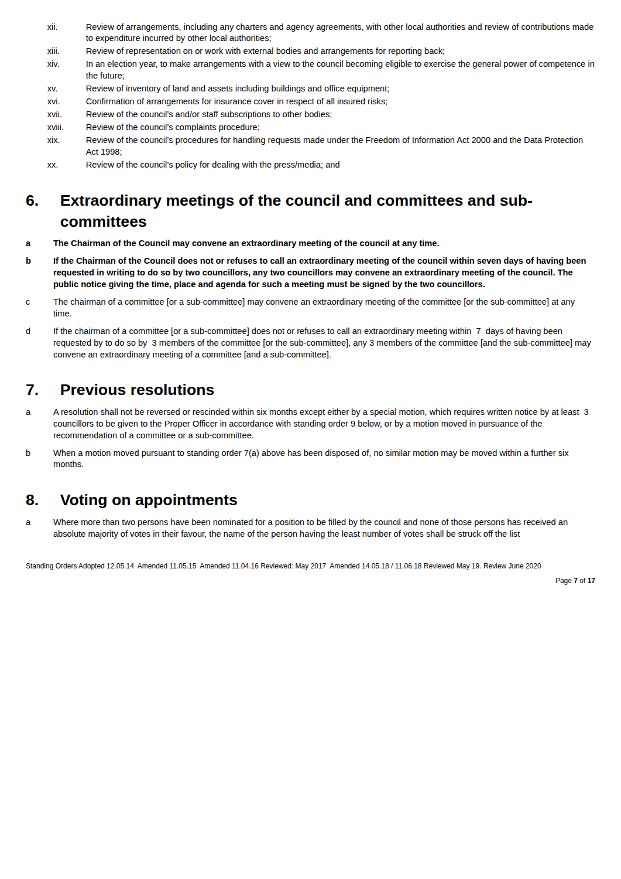xii. Review of arrangements, including any charters and agency agreements, with other local authorities and review of contributions made to expenditure incurred by other local authorities;
xiii. Review of representation on or work with external bodies and arrangements for reporting back;
xiv. In an election year, to make arrangements with a view to the council becoming eligible to exercise the general power of competence in the future;
xv. Review of inventory of land and assets including buildings and office equipment;
xvi. Confirmation of arrangements for insurance cover in respect of all insured risks;
xvii. Review of the council’s and/or staff subscriptions to other bodies;
xviii. Review of the council’s complaints procedure;
xix. Review of the council’s procedures for handling requests made under the Freedom of Information Act 2000 and the Data Protection Act 1998;
xx. Review of the council’s policy for dealing with the press/media; and
6. Extraordinary meetings of the council and committees and sub-committees
a
The Chairman of the Council may convene an extraordinary meeting of the council at any time.
b
If the Chairman of the Council does not or refuses to call an extraordinary meeting of the council within seven days of having been requested in writing to do so by two councillors, any two councillors may convene an extraordinary meeting of the council. The public notice giving the time, place and agenda for such a meeting must be signed by the two councillors.
c
The chairman of a committee [or a sub-committee] may convene an extraordinary meeting of the committee [or the sub-committee] at any time.
d
If the chairman of a committee [or a sub-committee] does not or refuses to call an extraordinary meeting within 7 days of having been requested by to do so by 3 members of the committee [or the sub-committee], any 3 members of the committee [and the sub-committee] may convene an extraordinary meeting of a committee [and a sub-committee].
7. Previous resolutions
a
A resolution shall not be reversed or rescinded within six months except either by a special motion, which requires written notice by at least 3 councillors to be given to the Proper Officer in accordance with standing order 9 below, or by a motion moved in pursuance of the recommendation of a committee or a sub-committee.
b
When a motion moved pursuant to standing order 7(a) above has been disposed of, no similar motion may be moved within a further six months.
8. Voting on appointments
a
Where more than two persons have been nominated for a position to be filled by the council and none of those persons has received an absolute majority of votes in their favour, the name of the person having the least number of votes shall be struck off the list
Standing Orders Adopted 12.05.14 Amended 11.05.15 Amended 11.04.16 Reviewed: May 2017 Amended 14.05.18 / 11.06.18 Reviewed May 19. Review June 2020
Page 7 of 17